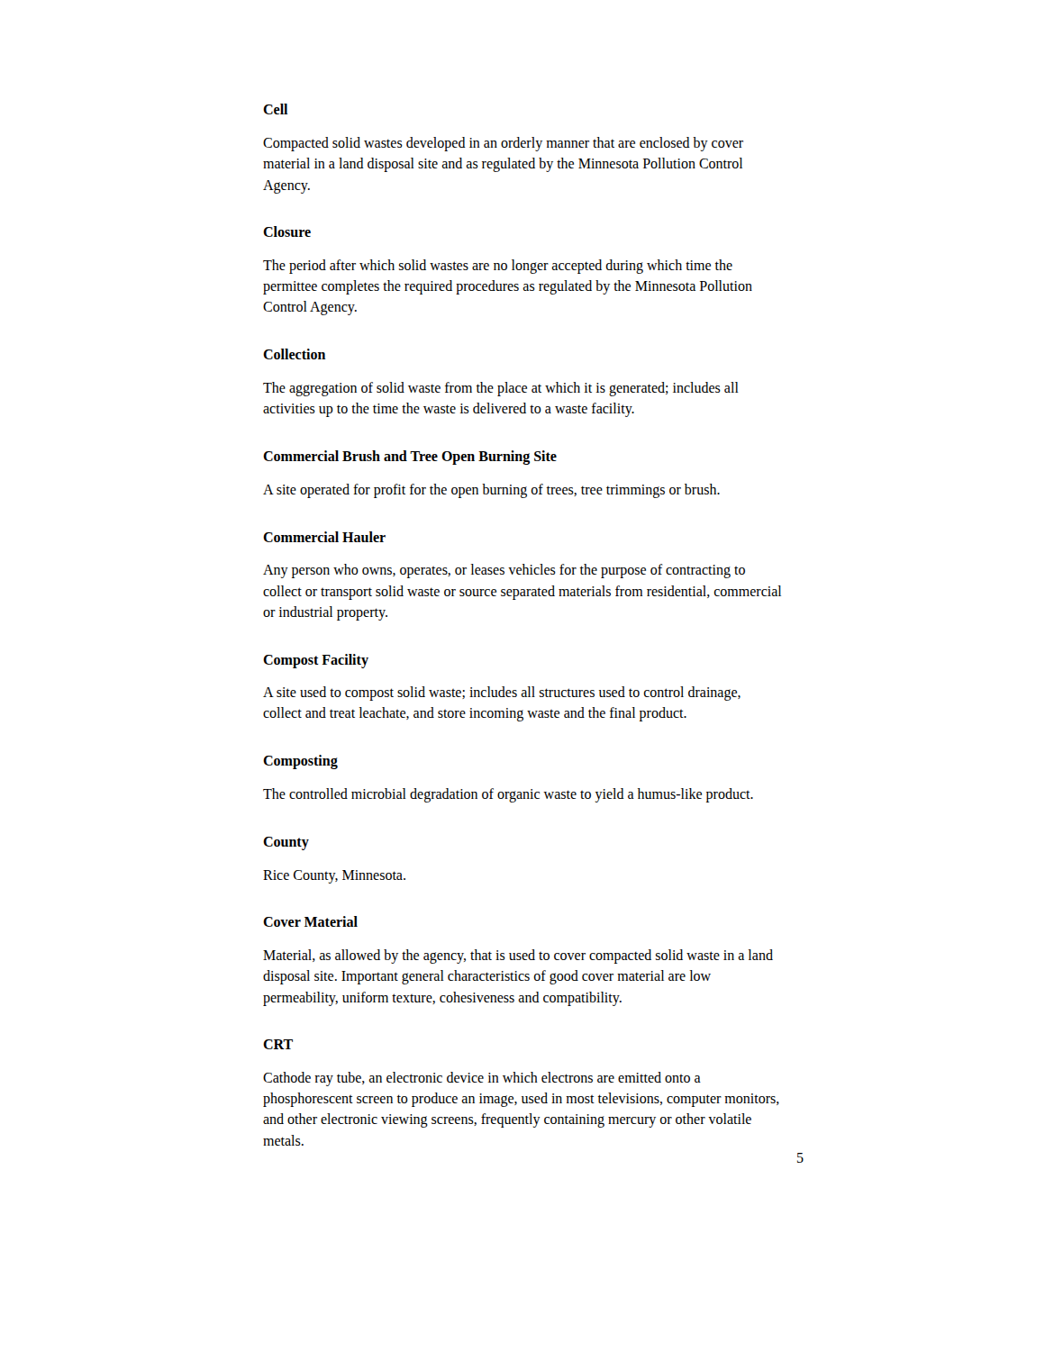Cell
Compacted solid wastes developed in an orderly manner that are enclosed by cover material in a land disposal site and as regulated by the Minnesota Pollution Control Agency.
Closure
The period after which solid wastes are no longer accepted during which time the permittee completes the required procedures as regulated by the Minnesota Pollution Control Agency.
Collection
The aggregation of solid waste from the place at which it is generated; includes all activities up to the time the waste is delivered to a waste facility.
Commercial Brush and Tree Open Burning Site
A site operated for profit for the open burning of trees, tree trimmings or brush.
Commercial Hauler
Any person who owns, operates, or leases vehicles for the purpose of contracting to collect or transport solid waste or source separated materials from residential, commercial or industrial property.
Compost Facility
A site used to compost solid waste; includes all structures used to control drainage, collect and treat leachate, and store incoming waste and the final product.
Composting
The controlled microbial degradation of organic waste to yield a humus-like product.
County
Rice County, Minnesota.
Cover Material
Material, as allowed by the agency, that is used to cover compacted solid waste in a land disposal site. Important general characteristics of good cover material are low permeability, uniform texture, cohesiveness and compatibility.
CRT
Cathode ray tube, an electronic device in which electrons are emitted onto a phosphorescent screen to produce an image, used in most televisions, computer monitors, and other electronic viewing screens, frequently containing mercury or other volatile metals.
5